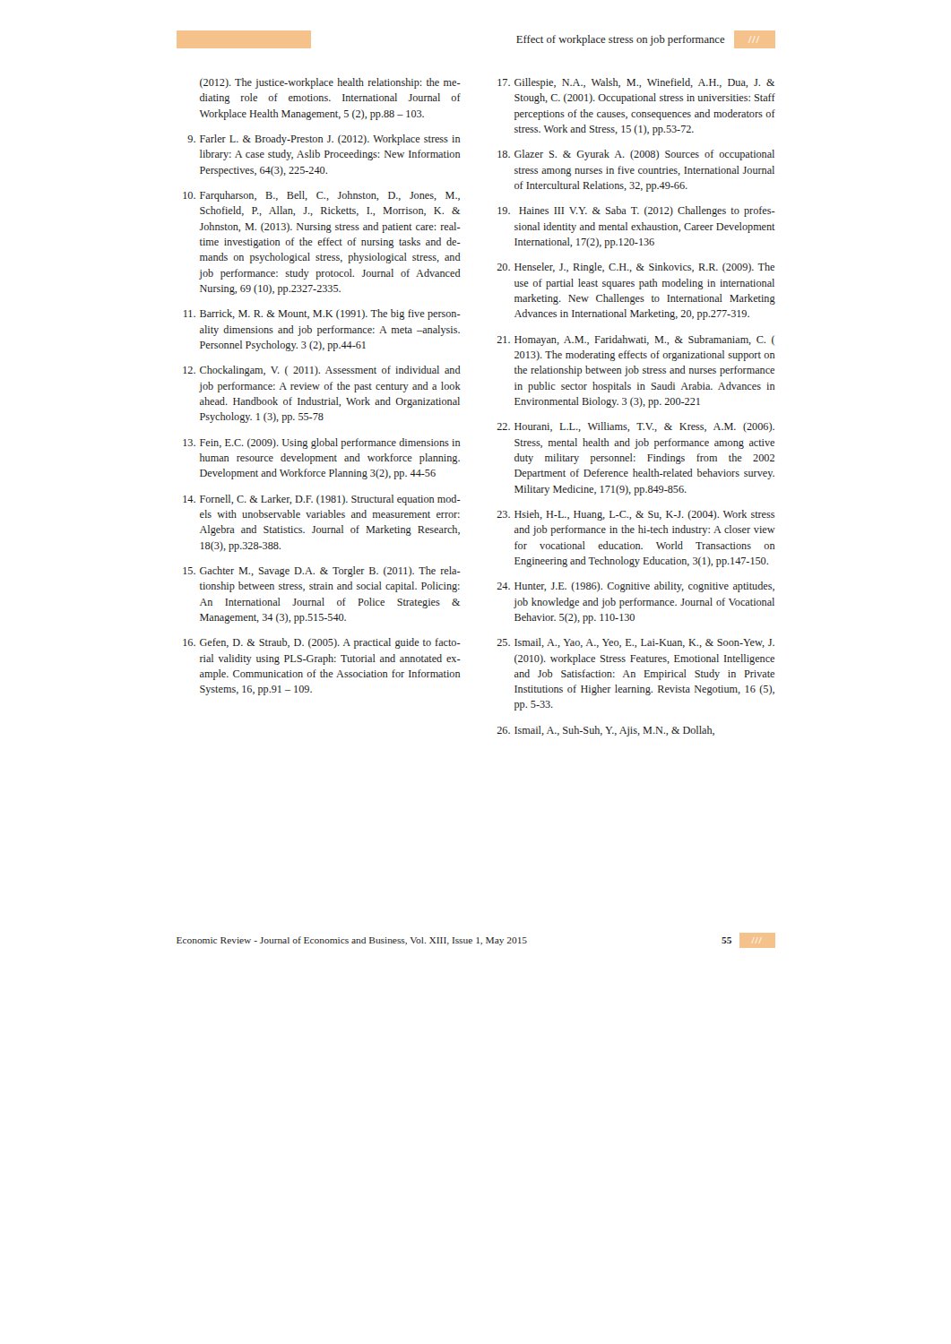Effect of workplace stress on job performance
///
(2012). The justice-workplace health relationship: the mediating role of emotions. International Journal of Workplace Health Management, 5 (2), pp.88 – 103.
9. Farler L. & Broady-Preston J. (2012). Workplace stress in library: A case study, Aslib Proceedings: New Information Perspectives, 64(3), 225-240.
10. Farquharson, B., Bell, C., Johnston, D., Jones, M., Schofield, P., Allan, J., Ricketts, I., Morrison, K. & Johnston, M. (2013). Nursing stress and patient care: real-time investigation of the effect of nursing tasks and demands on psychological stress, physiological stress, and job performance: study protocol. Journal of Advanced Nursing, 69 (10), pp.2327-2335.
11. Barrick, M. R. & Mount, M.K (1991). The big five personality dimensions and job performance: A meta –analysis. Personnel Psychology. 3 (2), pp.44-61
12. Chockalingam, V. ( 2011). Assessment of individual and job performance: A review of the past century and a look ahead. Handbook of Industrial, Work and Organizational Psychology. 1 (3), pp. 55-78
13. Fein, E.C. (2009). Using global performance dimensions in human resource development and workforce planning. Development and Workforce Planning 3(2), pp. 44-56
14. Fornell, C. & Larker, D.F. (1981). Structural equation models with unobservable variables and measurement error: Algebra and Statistics. Journal of Marketing Research, 18(3), pp.328-388.
15. Gachter M., Savage D.A. & Torgler B. (2011). The relationship between stress, strain and social capital. Policing: An International Journal of Police Strategies & Management, 34 (3), pp.515-540.
16. Gefen, D. & Straub, D. (2005). A practical guide to factorial validity using PLS-Graph: Tutorial and annotated example. Communication of the Association for Information Systems, 16, pp.91 – 109.
17. Gillespie, N.A., Walsh, M., Winefield, A.H., Dua, J. & Stough, C. (2001). Occupational stress in universities: Staff perceptions of the causes, consequences and moderators of stress. Work and Stress, 15 (1), pp.53-72.
18. Glazer S. & Gyurak A. (2008) Sources of occupational stress among nurses in five countries, International Journal of Intercultural Relations, 32, pp.49-66.
19. Haines III V.Y. & Saba T. (2012) Challenges to professional identity and mental exhaustion, Career Development International, 17(2), pp.120-136
20. Henseler, J., Ringle, C.H., & Sinkovics, R.R. (2009). The use of partial least squares path modeling in international marketing. New Challenges to International Marketing Advances in International Marketing, 20, pp.277-319.
21. Homayan, A.M., Faridahwati, M., & Subramaniam, C. ( 2013). The moderating effects of organizational support on the relationship between job stress and nurses performance in public sector hospitals in Saudi Arabia. Advances in Environmental Biology. 3 (3), pp. 200-221
22. Hourani, L.L., Williams, T.V., & Kress, A.M. (2006). Stress, mental health and job performance among active duty military personnel: Findings from the 2002 Department of Deference health-related behaviors survey. Military Medicine, 171(9), pp.849-856.
23. Hsieh, H-L., Huang, L-C., & Su, K-J. (2004). Work stress and job performance in the hi-tech industry: A closer view for vocational education. World Transactions on Engineering and Technology Education, 3(1), pp.147-150.
24. Hunter, J.E. (1986). Cognitive ability, cognitive aptitudes, job knowledge and job performance. Journal of Vocational Behavior. 5(2), pp. 110-130
25. Ismail, A., Yao, A., Yeo, E., Lai-Kuan, K., & Soon-Yew, J. (2010). workplace Stress Features, Emotional Intelligence and Job Satisfaction: An Empirical Study in Private Institutions of Higher learning. Revista Negotium, 16 (5), pp. 5-33.
26. Ismail, A., Suh-Suh, Y., Ajis, M.N., & Dollah,
Economic Review - Journal of Economics and Business, Vol. XIII, Issue 1, May 2015
55
///